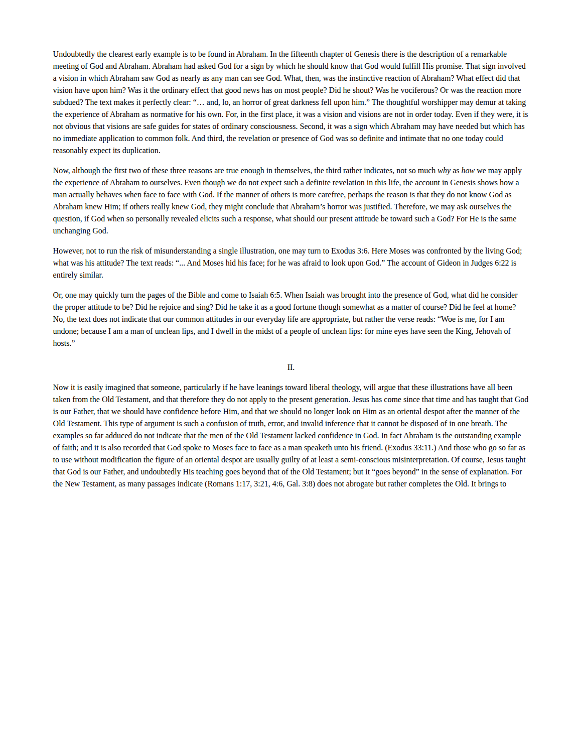Undoubtedly the clearest early example is to be found in Abraham. In the fifteenth chapter of Genesis there is the description of a remarkable meeting of God and Abraham. Abraham had asked God for a sign by which he should know that God would fulfill His promise. That sign involved a vision in which Abraham saw God as nearly as any man can see God. What, then, was the instinctive reaction of Abraham? What effect did that vision have upon him? Was it the ordinary effect that good news has on most people? Did he shout? Was he vociferous? Or was the reaction more subdued? The text makes it perfectly clear: “… and, lo, an horror of great darkness fell upon him.” The thoughtful worshipper may demur at taking the experience of Abraham as normative for his own. For, in the first place, it was a vision and visions are not in order today. Even if they were, it is not obvious that visions are safe guides for states of ordinary consciousness. Second, it was a sign which Abraham may have needed but which has no immediate application to common folk. And third, the revelation or presence of God was so definite and intimate that no one today could reasonably expect its duplication.
Now, although the first two of these three reasons are true enough in themselves, the third rather indicates, not so much why as how we may apply the experience of Abraham to ourselves. Even though we do not expect such a definite revelation in this life, the account in Genesis shows how a man actually behaves when face to face with God. If the manner of others is more carefree, perhaps the reason is that they do not know God as Abraham knew Him; if others really knew God, they might conclude that Abraham’s horror was justified. Therefore, we may ask ourselves the question, if God when so personally revealed elicits such a response, what should our present attitude be toward such a God? For He is the same unchanging God.
However, not to run the risk of misunderstanding a single illustration, one may turn to Exodus 3:6. Here Moses was confronted by the living God; what was his attitude? The text reads: “... And Moses hid his face; for he was afraid to look upon God.” The account of Gideon in Judges 6:22 is entirely similar.
Or, one may quickly turn the pages of the Bible and come to Isaiah 6:5. When Isaiah was brought into the presence of God, what did he consider the proper attitude to be? Did he rejoice and sing? Did he take it as a good fortune though somewhat as a matter of course? Did he feel at home? No, the text does not indicate that our common attitudes in our everyday life are appropriate, but rather the verse reads: “Woe is me, for I am undone; because I am a man of unclean lips, and I dwell in the midst of a people of unclean lips: for mine eyes have seen the King, Jehovah of hosts.”
II.
Now it is easily imagined that someone, particularly if he have leanings toward liberal theology, will argue that these illustrations have all been taken from the Old Testament, and that therefore they do not apply to the present generation. Jesus has come since that time and has taught that God is our Father, that we should have confidence before Him, and that we should no longer look on Him as an oriental despot after the manner of the Old Testament. This type of argument is such a confusion of truth, error, and invalid inference that it cannot be disposed of in one breath. The examples so far adduced do not indicate that the men of the Old Testament lacked confidence in God. In fact Abraham is the outstanding example of faith; and it is also recorded that God spoke to Moses face to face as a man speaketh unto his friend. (Exodus 33:11.) And those who go so far as to use without modification the figure of an oriental despot are usually guilty of at least a semi-conscious misinterpretation. Of course, Jesus taught that God is our Father, and undoubtedly His teaching goes beyond that of the Old Testament; but it “goes beyond” in the sense of explanation. For the New Testament, as many passages indicate (Romans 1:17, 3:21, 4:6, Gal. 3:8) does not abrogate but rather completes the Old. It brings to